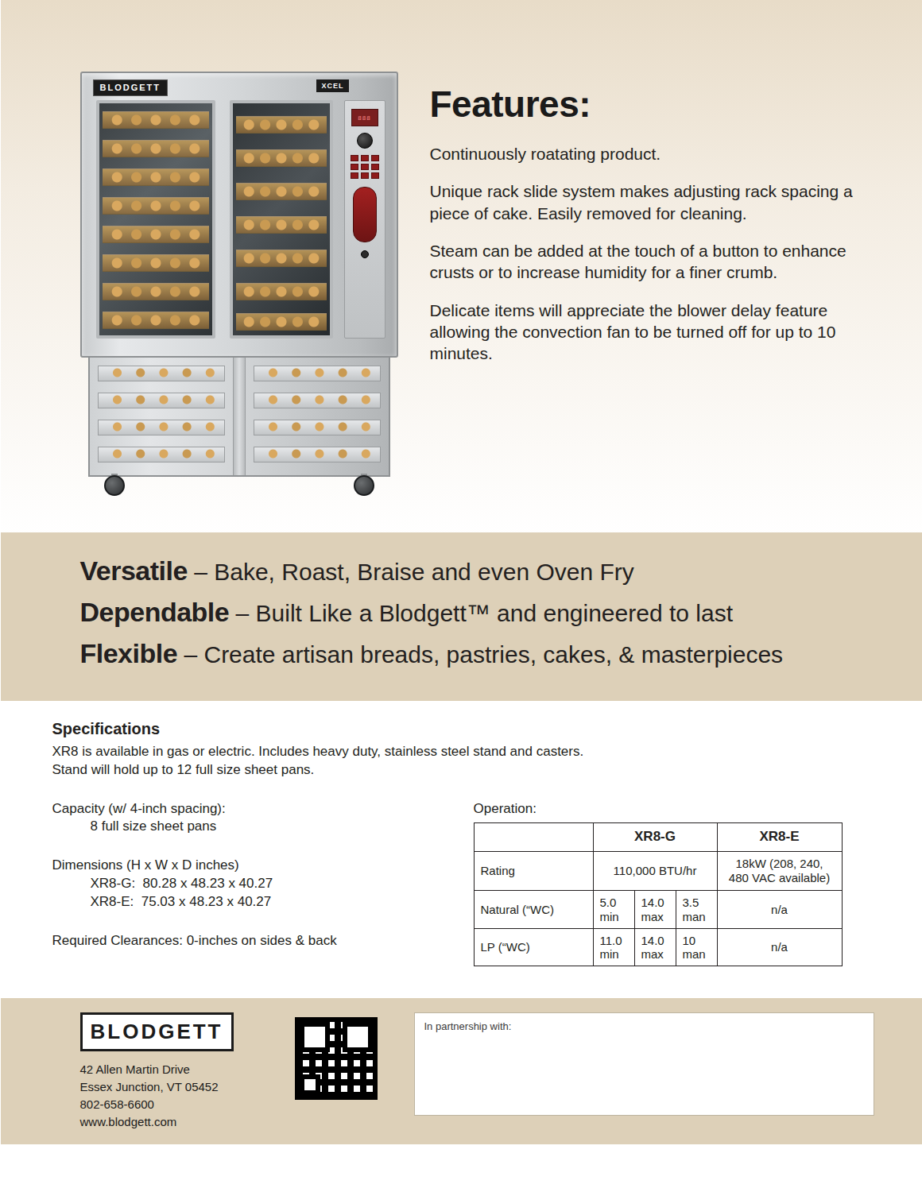BLODGETT
XCEL
888
Features:
Continuously roatating product.
Unique rack slide system makes adjusting rack spacing a piece of cake. Easily removed for cleaning.
Steam can be added at the touch of a button to enhance crusts or to increase humidity for a finer crumb.
Delicate items will appreciate the blower delay feature allowing the convection fan to be turned off for up to 10 minutes.
Versatile – Bake, Roast, Braise and even Oven Fry
Dependable – Built Like a Blodgett™ and engineered to last
Flexible – Create artisan breads, pastries, cakes, & masterpieces
Specifications
XR8 is available in gas or electric. Includes heavy duty, stainless steel stand and casters.
Stand will hold up to 12 full size sheet pans.
Capacity (w/ 4-inch spacing):
8 full size sheet pans
Dimensions (H x W x D inches)
XR8-G: 80.28 x 48.23 x 40.27
XR8-E: 75.03 x 48.23 x 40.27
Required Clearances: 0-inches on sides & back
Operation:
| | XR8-G | XR8-E |
| --- | --- | --- |
| Rating | 110,000 BTU/hr | 18kW (208, 240, 480 VAC available) |
| Natural (“WC) | 5.0 min | 14.0 max | 3.5 man | n/a |
| LP (“WC) | 11.0 min | 14.0 max | 10 man | n/a |
BLODGETT
42 Allen Martin Drive
Essex Junction, VT 05452
802-658-6600
www.blodgett.com
In partnership with: